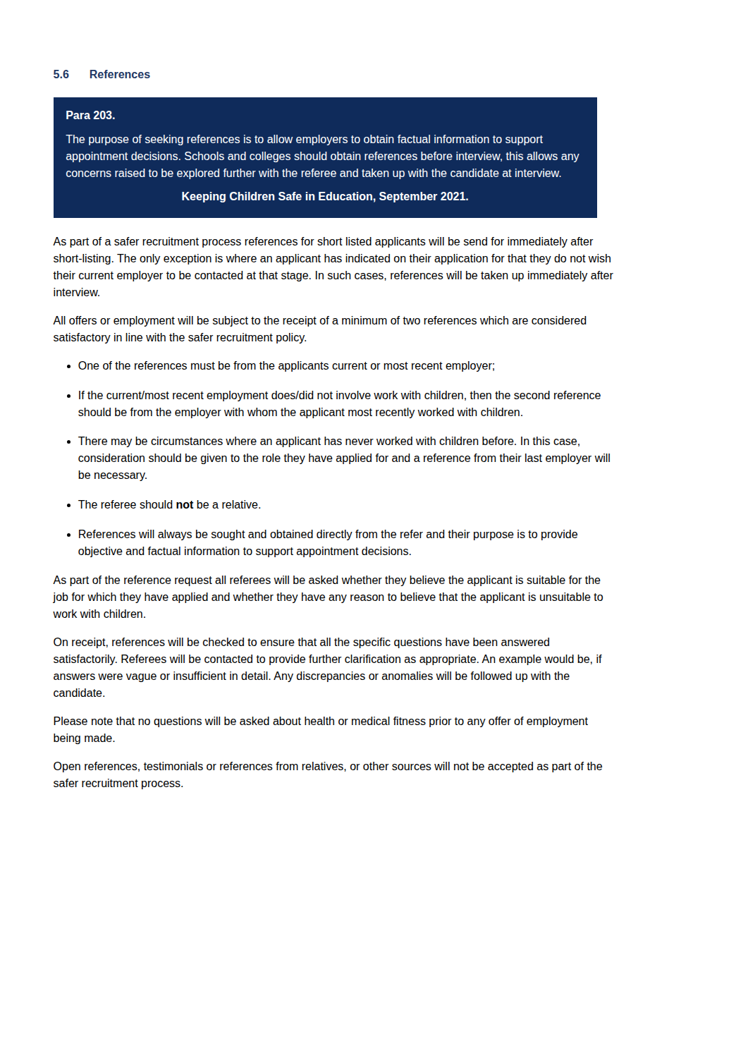5.6 References
Para 203.
The purpose of seeking references is to allow employers to obtain factual information to support appointment decisions. Schools and colleges should obtain references before interview, this allows any concerns raised to be explored further with the referee and taken up with the candidate at interview.
Keeping Children Safe in Education, September 2021.
As part of a safer recruitment process references for short listed applicants will be send for immediately after short-listing. The only exception is where an applicant has indicated on their application for that they do not wish their current employer to be contacted at that stage. In such cases, references will be taken up immediately after interview.
All offers or employment will be subject to the receipt of a minimum of two references which are considered satisfactory in line with the safer recruitment policy.
One of the references must be from the applicants current or most recent employer;
If the current/most recent employment does/did not involve work with children, then the second reference should be from the employer with whom the applicant most recently worked with children.
There may be circumstances where an applicant has never worked with children before. In this case, consideration should be given to the role they have applied for and a reference from their last employer will be necessary.
The referee should not be a relative.
References will always be sought and obtained directly from the refer and their purpose is to provide objective and factual information to support appointment decisions.
As part of the reference request all referees will be asked whether they believe the applicant is suitable for the job for which they have applied and whether they have any reason to believe that the applicant is unsuitable to work with children.
On receipt, references will be checked to ensure that all the specific questions have been answered satisfactorily. Referees will be contacted to provide further clarification as appropriate. An example would be, if answers were vague or insufficient in detail. Any discrepancies or anomalies will be followed up with the candidate.
Please note that no questions will be asked about health or medical fitness prior to any offer of employment being made.
Open references, testimonials or references from relatives, or other sources will not be accepted as part of the safer recruitment process.